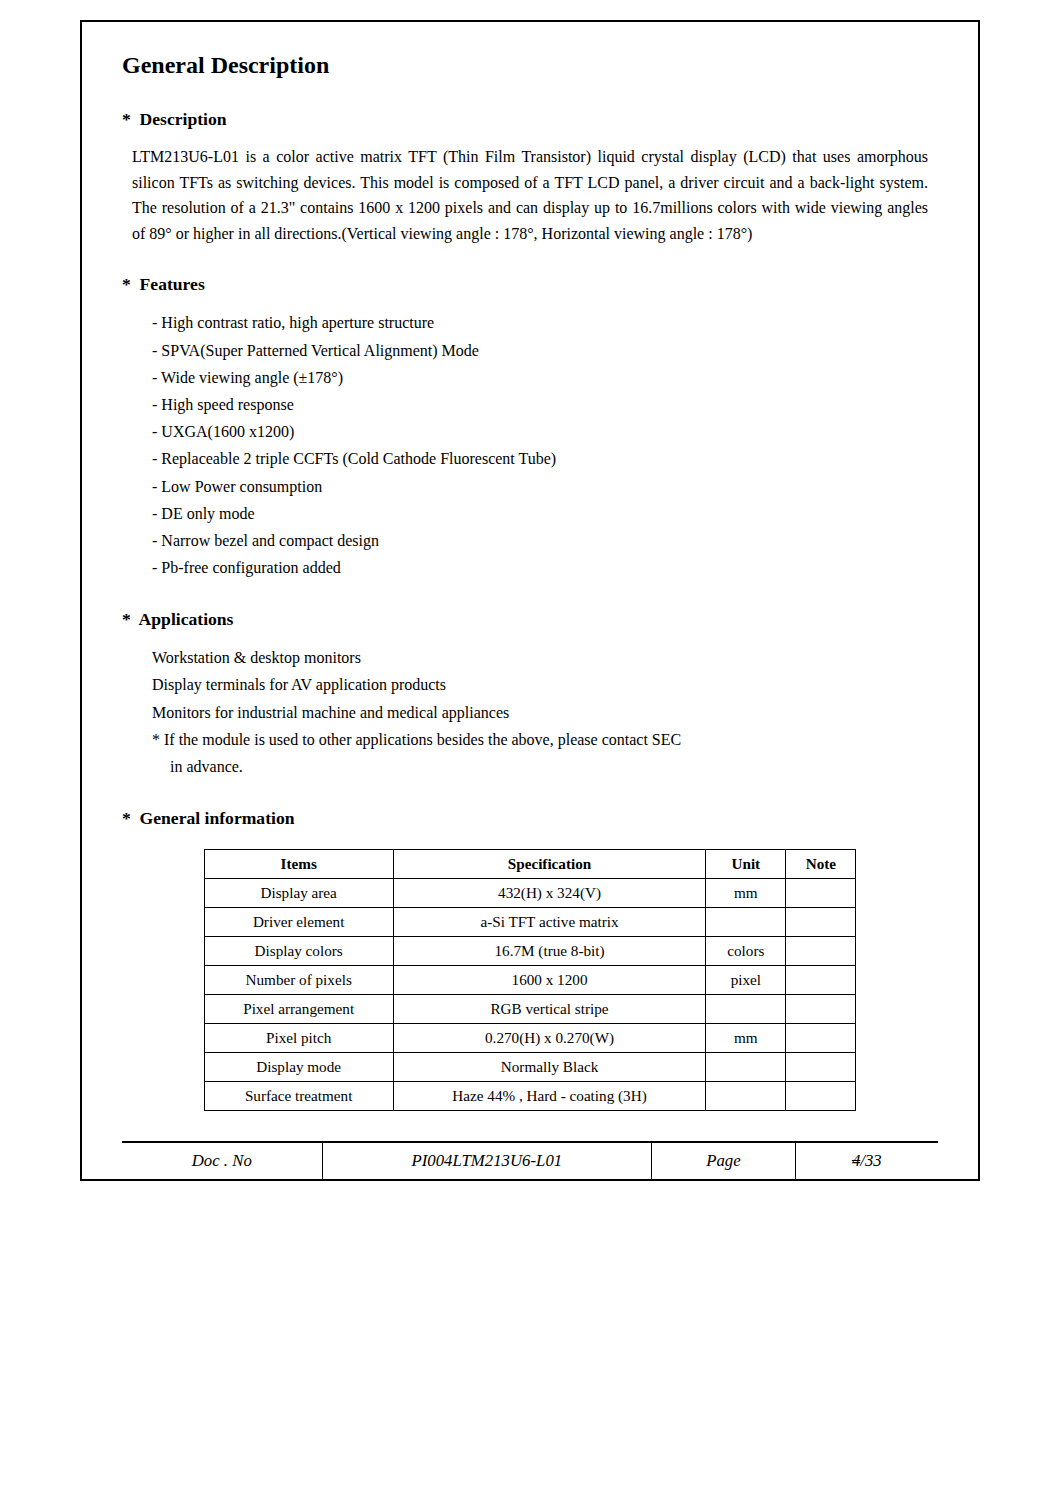General Description
* Description
LTM213U6-L01 is a color active matrix TFT (Thin Film Transistor) liquid crystal display (LCD) that uses amorphous silicon TFTs as switching devices. This model is composed of a TFT LCD panel, a driver circuit and a back-light system. The resolution of a 21.3" contains 1600 x 1200 pixels and can display up to 16.7millions colors with wide viewing angles of 89° or higher in all directions.(Vertical viewing angle : 178°, Horizontal viewing angle : 178°)
* Features
High contrast ratio, high aperture structure
SPVA(Super Patterned Vertical Alignment) Mode
Wide viewing angle (±178°)
High speed response
UXGA(1600 x1200)
Replaceable 2 triple CCFTs (Cold Cathode Fluorescent Tube)
Low Power consumption
DE only mode
Narrow bezel and compact design
Pb-free configuration added
* Applications
Workstation & desktop monitors
Display terminals for AV application products
Monitors for industrial machine and medical appliances
* If the module is used to other applications besides the above, please contact SEC
in advance.
* General information
| Items | Specification | Unit | Note |
| --- | --- | --- | --- |
| Display area | 432(H) x 324(V) | mm | |
| Driver element | a-Si TFT active matrix | | |
| Display colors | 16.7M (true 8-bit) | colors | |
| Number of pixels | 1600 x 1200 | pixel | |
| Pixel arrangement | RGB vertical stripe | | |
| Pixel pitch | 0.270(H) x 0.270(W) | mm | |
| Display mode | Normally Black | | |
| Surface treatment | Haze 44% , Hard - coating (3H) | | |
Doc . No
PI004LTM213U6-L01
Page
4/33